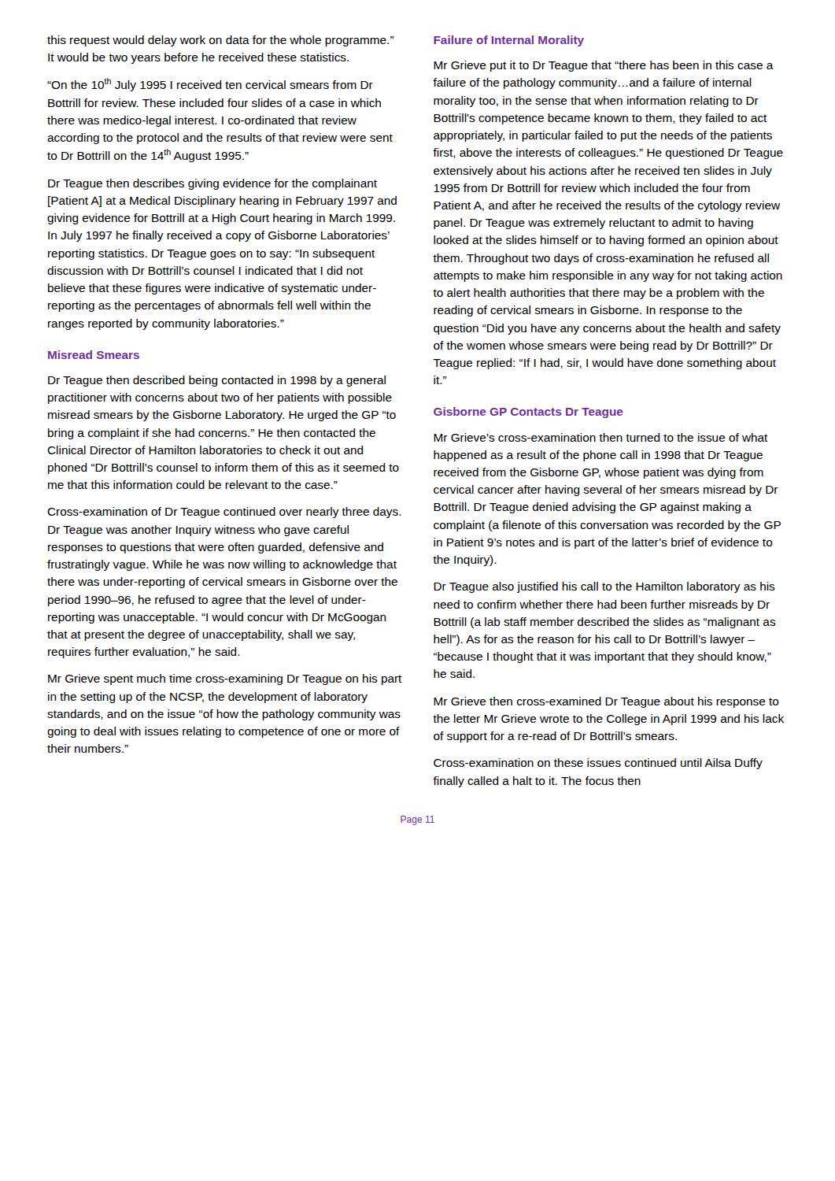this request would delay work on data for the whole programme.” It would be two years before he received these statistics.
“On the 10th July 1995 I received ten cervical smears from Dr Bottrill for review. These included four slides of a case in which there was medico-legal interest. I co-ordinated that review according to the protocol and the results of that review were sent to Dr Bottrill on the 14th August 1995.”
Dr Teague then describes giving evidence for the complainant [Patient A] at a Medical Disciplinary hearing in February 1997 and giving evidence for Bottrill at a High Court hearing in March 1999. In July 1997 he finally received a copy of Gisborne Laboratories’ reporting statistics. Dr Teague goes on to say: “In subsequent discussion with Dr Bottrill’s counsel I indicated that I did not believe that these figures were indicative of systematic under-reporting as the percentages of abnormals fell well within the ranges reported by community laboratories.”
Misread Smears
Dr Teague then described being contacted in 1998 by a general practitioner with concerns about two of her patients with possible misread smears by the Gisborne Laboratory. He urged the GP “to bring a complaint if she had concerns.” He then contacted the Clinical Director of Hamilton laboratories to check it out and phoned “Dr Bottrill’s counsel to inform them of this as it seemed to me that this information could be relevant to the case.”
Cross-examination of Dr Teague continued over nearly three days. Dr Teague was another Inquiry witness who gave careful responses to questions that were often guarded, defensive and frustratingly vague. While he was now willing to acknowledge that there was under-reporting of cervical smears in Gisborne over the period 1990–96, he refused to agree that the level of under-reporting was unacceptable. “I would concur with Dr McGoogan that at present the degree of unacceptability, shall we say, requires further evaluation,” he said.
Mr Grieve spent much time cross-examining Dr Teague on his part in the setting up of the NCSP, the development of laboratory standards, and on the issue “of how the pathology community was going to deal with issues relating to competence of one or more of their numbers.”
Failure of Internal Morality
Mr Grieve put it to Dr Teague that “there has been in this case a failure of the pathology community…and a failure of internal morality too, in the sense that when information relating to Dr Bottrill's competence became known to them, they failed to act appropriately, in particular failed to put the needs of the patients first, above the interests of colleagues.” He questioned Dr Teague extensively about his actions after he received ten slides in July 1995 from Dr Bottrill for review which included the four from Patient A, and after he received the results of the cytology review panel. Dr Teague was extremely reluctant to admit to having looked at the slides himself or to having formed an opinion about them. Throughout two days of cross-examination he refused all attempts to make him responsible in any way for not taking action to alert health authorities that there may be a problem with the reading of cervical smears in Gisborne. In response to the question “Did you have any concerns about the health and safety of the women whose smears were being read by Dr Bottrill?” Dr Teague replied: “If I had, sir, I would have done something about it.”
Gisborne GP Contacts Dr Teague
Mr Grieve’s cross-examination then turned to the issue of what happened as a result of the phone call in 1998 that Dr Teague received from the Gisborne GP, whose patient was dying from cervical cancer after having several of her smears misread by Dr Bottrill. Dr Teague denied advising the GP against making a complaint (a filenote of this conversation was recorded by the GP in Patient 9’s notes and is part of the latter’s brief of evidence to the Inquiry).
Dr Teague also justified his call to the Hamilton laboratory as his need to confirm whether there had been further misreads by Dr Bottrill (a lab staff member described the slides as “malignant as hell”). As for as the reason for his call to Dr Bottrill’s lawyer – “because I thought that it was important that they should know,” he said.
Mr Grieve then cross-examined Dr Teague about his response to the letter Mr Grieve wrote to the College in April 1999 and his lack of support for a re-read of Dr Bottrill’s smears.
Cross-examination on these issues continued until Ailsa Duffy finally called a halt to it. The focus then
Page 11